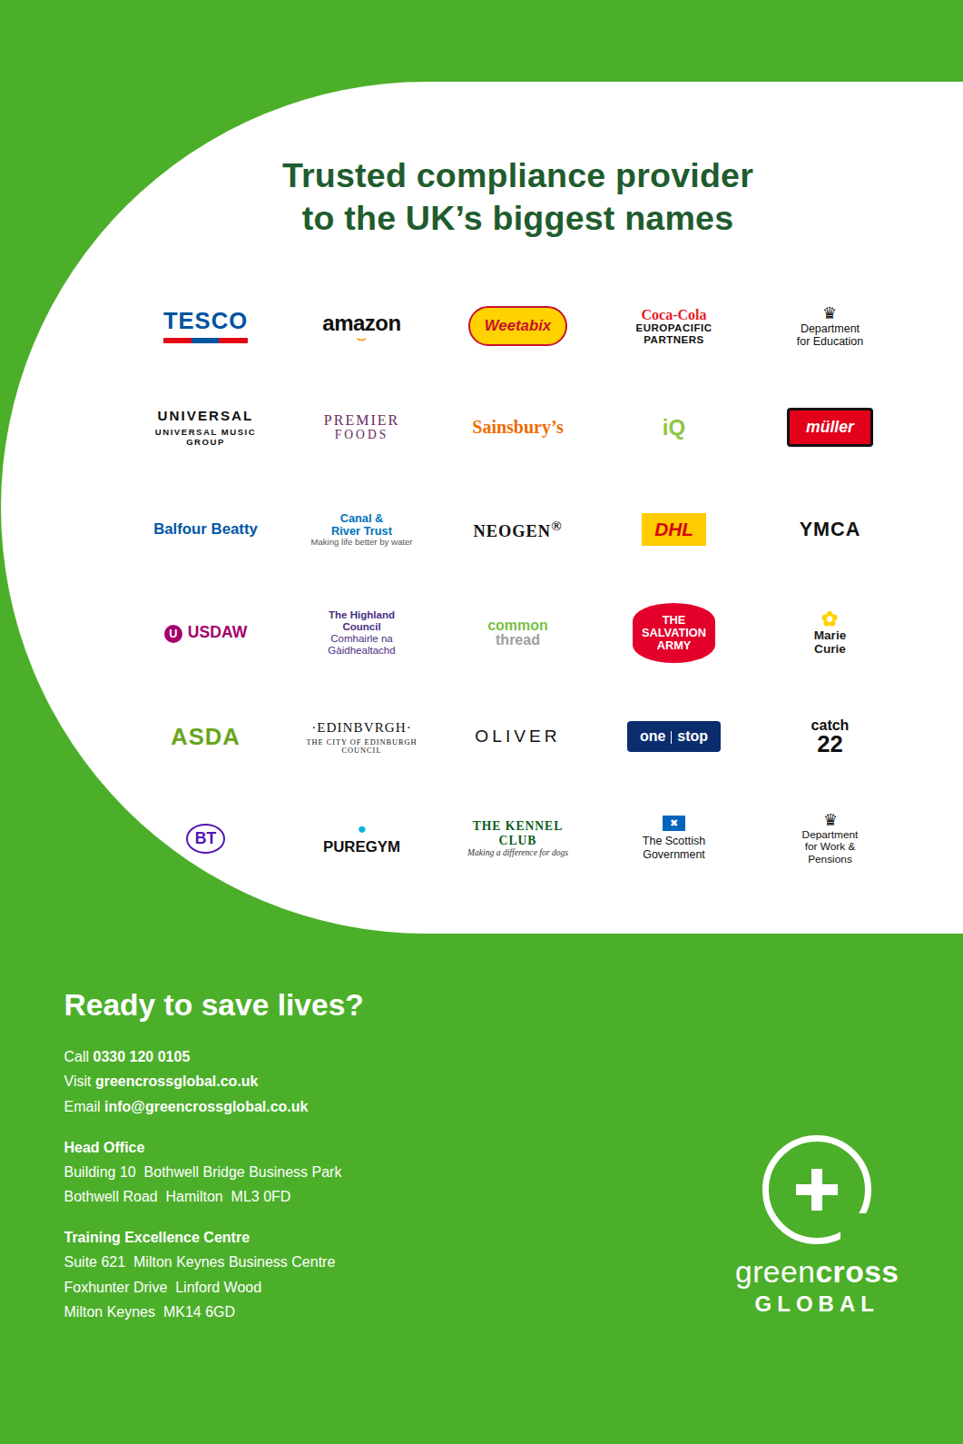Trusted compliance provider
to the UK’s biggest names
TESCO
amazon⌣
Weetabix
Coca-ColaEUROPACIFIC PARTNERS
♛Department
for Education
UNIVERSALUNIVERSAL MUSIC GROUP
PREMIERFOODS
Sainsbury’s
iQ
müller
Balfour Beatty
Canal &
River TrustMaking life better by water
NEOGEN®
DHL
YMCA
UUSDAW
The Highland Council Comhairle na
Gàidhealtachd
commonthread
THE
SALVATION
ARMY
✿Marie
Curie
ASDA
·EDINBVRGH·THE CITY OF EDINBURGH COUNCIL
OLIVER
one stop
catch22
BT
●PUREGYM
THE KENNEL CLUB Making a difference for dogs
✖
The Scottish
Government
♛Department
for Work &
Pensions
Ready to save lives?
Call 0330 120 0105
Visit greencrossglobal.co.uk
Email info@greencrossglobal.co.uk
Head Office
Building 10 Bothwell Bridge Business Park
Bothwell Road Hamilton ML3 0FD
Training Excellence Centre
Suite 621 Milton Keynes Business Centre
Foxhunter Drive Linford Wood
Milton Keynes MK14 6GD
green cross
GLOBAL